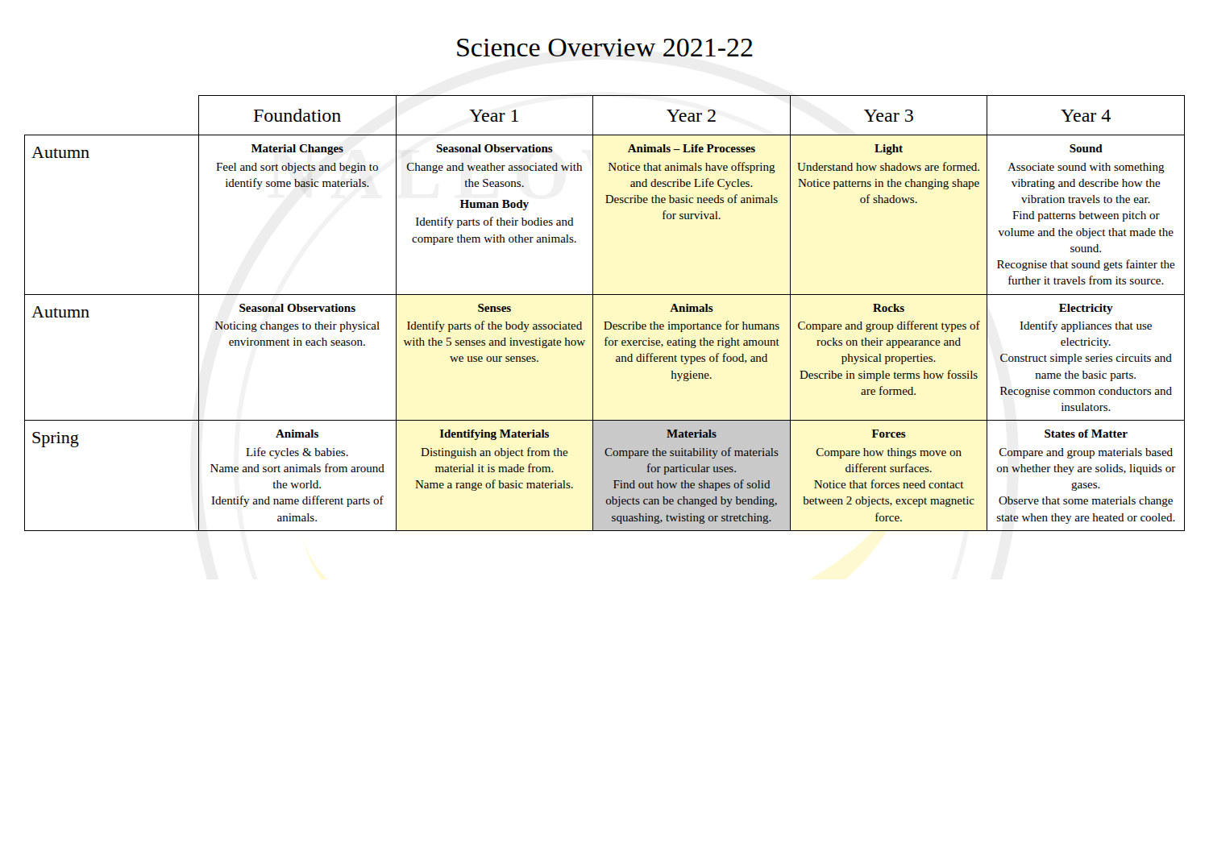NALLOWFIELD
LOWER SCHOOL
Science Overview 2021-22
| | Foundation | Year 1 | Year 2 | Year 3 | Year 4 |
| --- | --- | --- | --- | --- | --- |
| Autumn | Material Changes Feel and sort objects and begin to identify some basic materials. | Seasonal Observations Change and weather associated with the Seasons. Human Body Identify parts of their bodies and compare them with other animals. | Animals – Life Processes Notice that animals have offspring and describe Life Cycles. Describe the basic needs of animals for survival. | Light Understand how shadows are formed. Notice patterns in the changing shape of shadows. | Sound Associate sound with something vibrating and describe how the vibration travels to the ear. Find patterns between pitch or volume and the object that made the sound. Recognise that sound gets fainter the further it travels from its source. |
| Autumn | Seasonal Observations Noticing changes to their physical environment in each season. | Senses Identify parts of the body associated with the 5 senses and investigate how we use our senses. | Animals Describe the importance for humans for exercise, eating the right amount and different types of food, and hygiene. | Rocks Compare and group different types of rocks on their appearance and physical properties. Describe in simple terms how fossils are formed. | Electricity Identify appliances that use electricity. Construct simple series circuits and name the basic parts. Recognise common conductors and insulators. |
| Spring | Animals Life cycles & babies. Name and sort animals from around the world. Identify and name different parts of animals. | Identifying Materials Distinguish an object from the material it is made from. Name a range of basic materials. | Materials Compare the suitability of materials for particular uses. Find out how the shapes of solid objects can be changed by bending, squashing, twisting or stretching. | Forces Compare how things move on different surfaces. Notice that forces need contact between 2 objects, except magnetic force. | States of Matter Compare and group materials based on whether they are solids, liquids or gases. Observe that some materials change state when they are heated or cooled. |